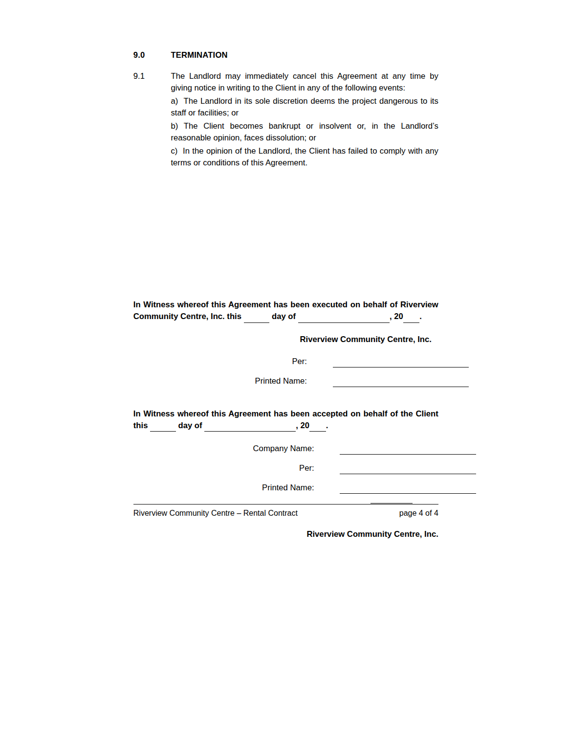9.0 TERMINATION
9.1
The Landlord may immediately cancel this Agreement at any time by giving notice in writing to the Client in any of the following events:
a) The Landlord in its sole discretion deems the project dangerous to its staff or facilities; or
b) The Client becomes bankrupt or insolvent or, in the Landlord’s reasonable opinion, faces dissolution; or
c) In the opinion of the Landlord, the Client has failed to comply with any terms or conditions of this Agreement.
In Witness whereof this Agreement has been executed on behalf of Riverview Community Centre, Inc. this day of , 20 .
Riverview Community Centre, Inc.
| Per: | |
| Printed Name: | |
In Witness whereof this Agreement has been accepted on behalf of the Client this day of , 20 .
| Company Name: | |
| Per: | |
| Printed Name: | |
Riverview Community Centre – Rental Contract page 4 of 4
Riverview Community Centre, Inc.